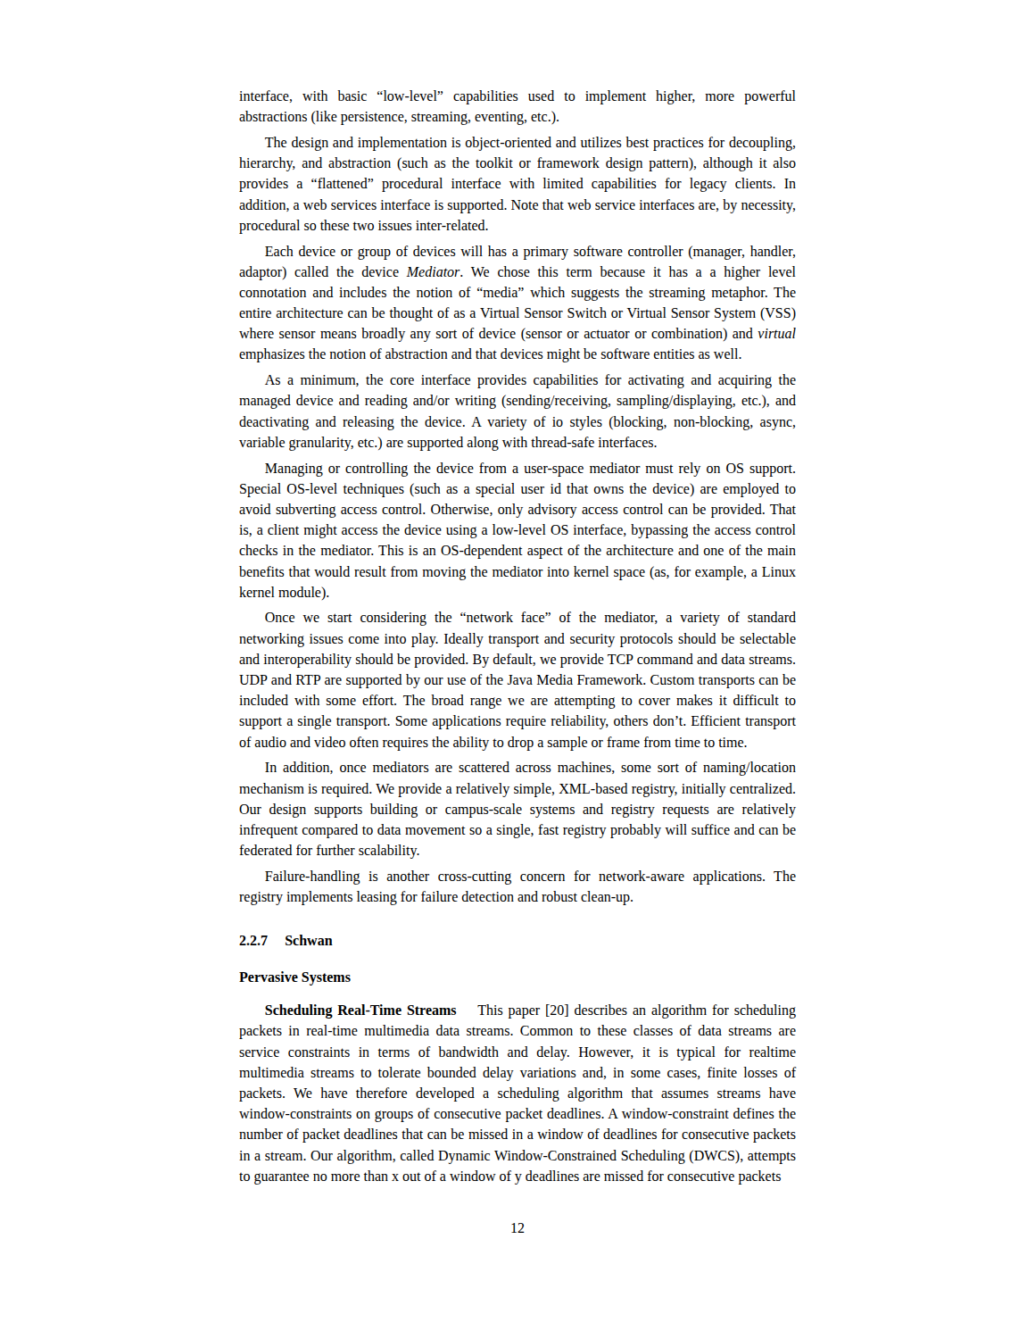interface, with basic “low-level” capabilities used to implement higher, more powerful abstractions (like persistence, streaming, eventing, etc.).
The design and implementation is object-oriented and utilizes best practices for decoupling, hierarchy, and abstraction (such as the toolkit or framework design pattern), although it also provides a “flattened” procedural interface with limited capabilities for legacy clients. In addition, a web services interface is supported. Note that web service interfaces are, by necessity, procedural so these two issues inter-related.
Each device or group of devices will has a primary software controller (manager, handler, adaptor) called the device Mediator. We chose this term because it has a a higher level connotation and includes the notion of “media” which suggests the streaming metaphor. The entire architecture can be thought of as a Virtual Sensor Switch or Virtual Sensor System (VSS) where sensor means broadly any sort of device (sensor or actuator or combination) and virtual emphasizes the notion of abstraction and that devices might be software entities as well.
As a minimum, the core interface provides capabilities for activating and acquiring the managed device and reading and/or writing (sending/receiving, sampling/displaying, etc.), and deactivating and releasing the device. A variety of io styles (blocking, non-blocking, async, variable granularity, etc.) are supported along with thread-safe interfaces.
Managing or controlling the device from a user-space mediator must rely on OS support. Special OS-level techniques (such as a special user id that owns the device) are employed to avoid subverting access control. Otherwise, only advisory access control can be provided. That is, a client might access the device using a low-level OS interface, bypassing the access control checks in the mediator. This is an OS-dependent aspect of the architecture and one of the main benefits that would result from moving the mediator into kernel space (as, for example, a Linux kernel module).
Once we start considering the “network face” of the mediator, a variety of standard networking issues come into play. Ideally transport and security protocols should be selectable and interoperability should be provided. By default, we provide TCP command and data streams. UDP and RTP are supported by our use of the Java Media Framework. Custom transports can be included with some effort. The broad range we are attempting to cover makes it difficult to support a single transport. Some applications require reliability, others don’t. Efficient transport of audio and video often requires the ability to drop a sample or frame from time to time.
In addition, once mediators are scattered across machines, some sort of naming/location mechanism is required. We provide a relatively simple, XML-based registry, initially centralized. Our design supports building or campus-scale systems and registry requests are relatively infrequent compared to data movement so a single, fast registry probably will suffice and can be federated for further scalability.
Failure-handling is another cross-cutting concern for network-aware applications. The registry implements leasing for failure detection and robust clean-up.
2.2.7 Schwan
Pervasive Systems
Scheduling Real-Time Streams This paper [20] describes an algorithm for scheduling packets in real-time multimedia data streams. Common to these classes of data streams are service constraints in terms of bandwidth and delay. However, it is typical for realtime multimedia streams to tolerate bounded delay variations and, in some cases, finite losses of packets. We have therefore developed a scheduling algorithm that assumes streams have window-constraints on groups of consecutive packet deadlines. A window-constraint defines the number of packet deadlines that can be missed in a window of deadlines for consecutive packets in a stream. Our algorithm, called Dynamic Window-Constrained Scheduling (DWCS), attempts to guarantee no more than x out of a window of y deadlines are missed for consecutive packets
12